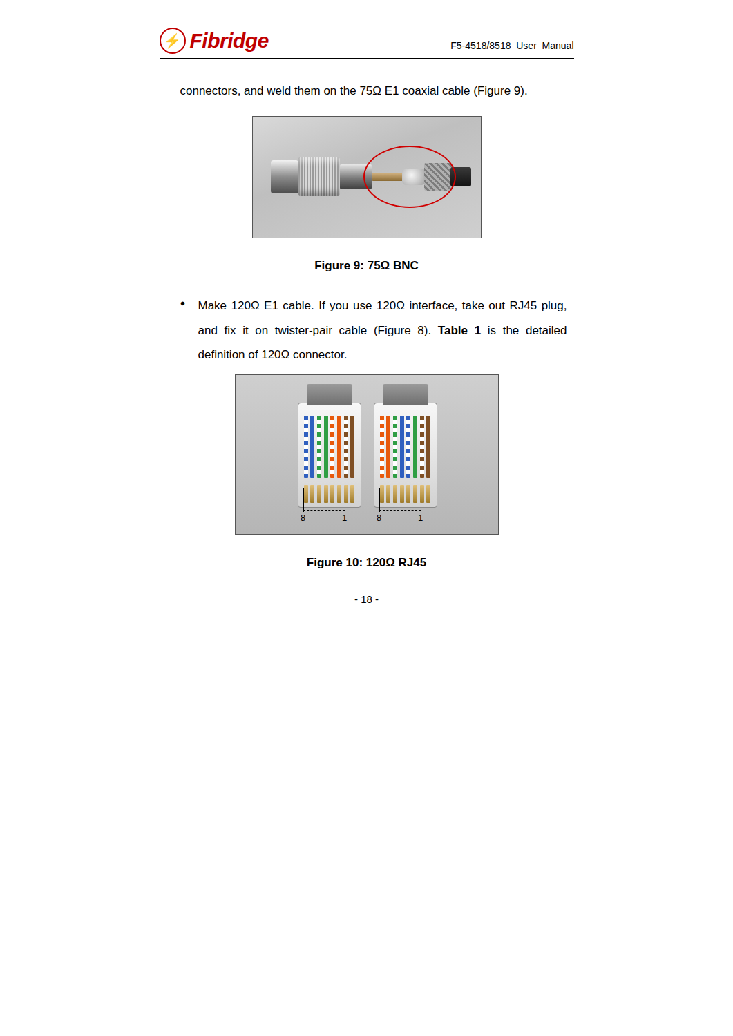Fibridge
F5-4518/8518 User Manual
connectors, and weld them on the 75Ω E1 coaxial cable (Figure 9).
Figure 9: 75Ω BNC
Make 120Ω E1 cable. If you use 120Ω interface, take out RJ45 plug, and fix it on twister-pair cable (Figure 8). Table 1 is the detailed definition of 120Ω connector.
8
1
8
1
Figure 10: 120Ω RJ45
- 18 -